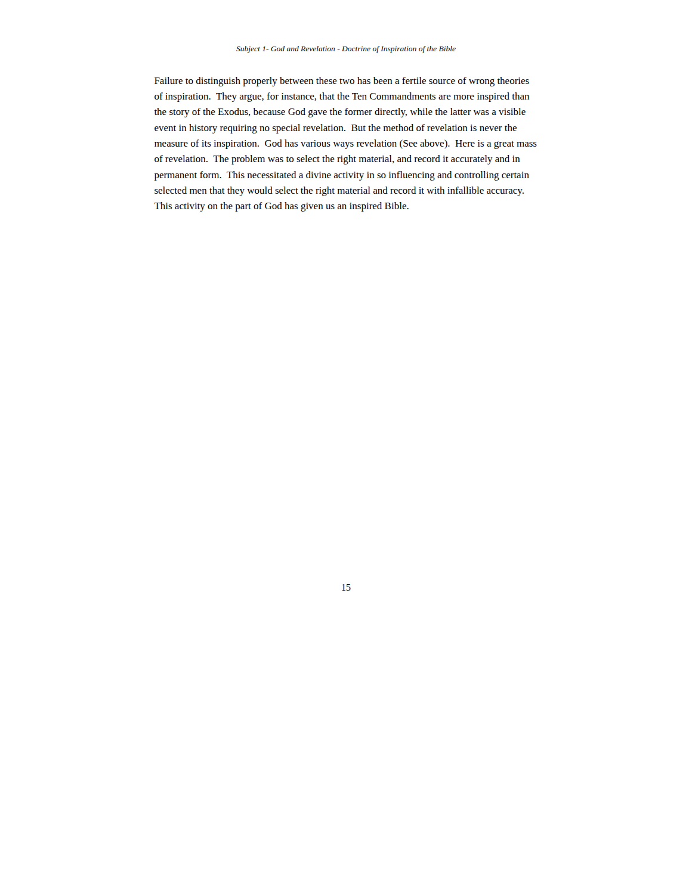Subject 1- God and Revelation - Doctrine of Inspiration of the Bible
Failure to distinguish properly between these two has been a fertile source of wrong theories of inspiration. They argue, for instance, that the Ten Commandments are more inspired than the story of the Exodus, because God gave the former directly, while the latter was a visible event in history requiring no special revelation. But the method of revelation is never the measure of its inspiration. God has various ways revelation (See above). Here is a great mass of revelation. The problem was to select the right material, and record it accurately and in permanent form. This necessitated a divine activity in so influencing and controlling certain selected men that they would select the right material and record it with infallible accuracy. This activity on the part of God has given us an inspired Bible.
15